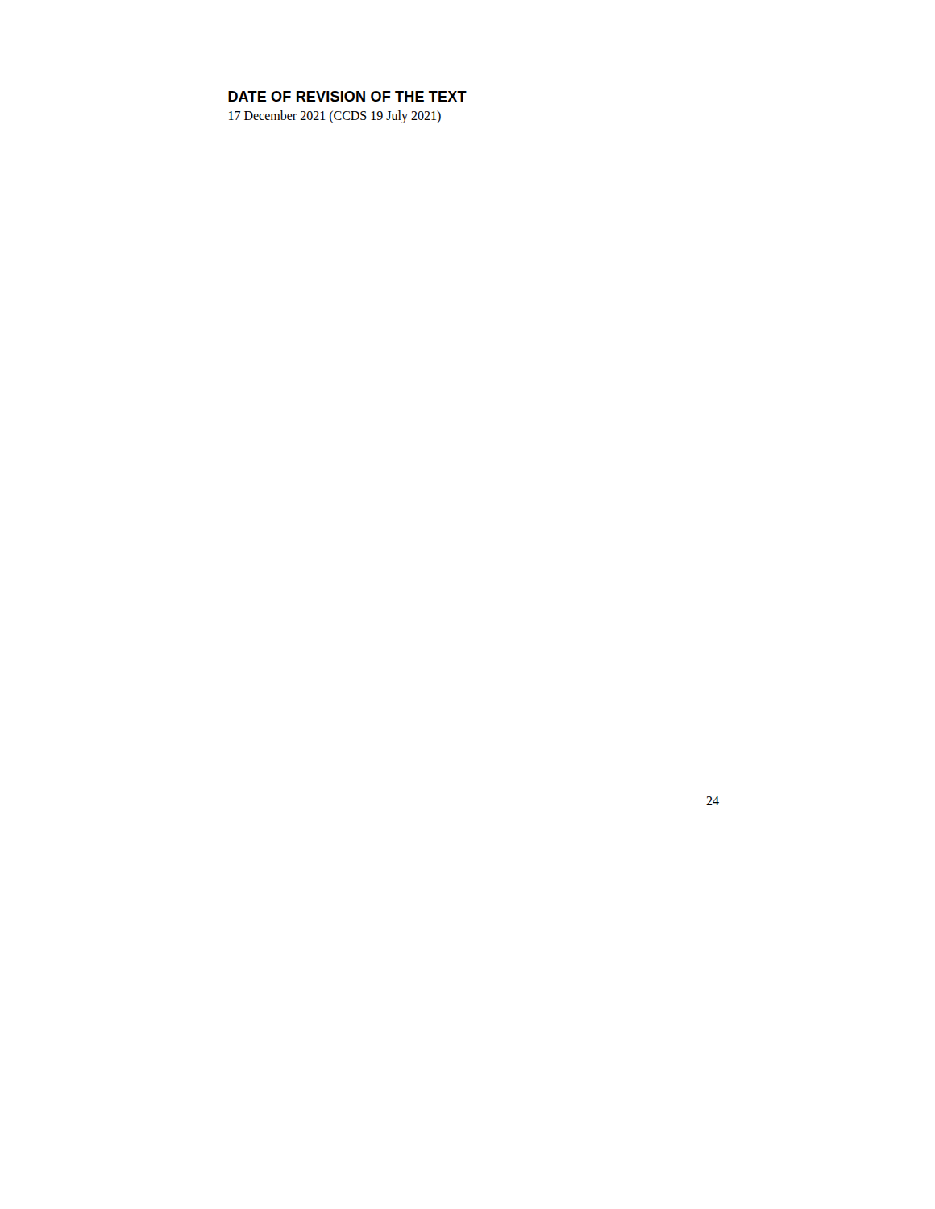DATE OF REVISION OF THE TEXT
17 December 2021 (CCDS 19 July 2021)
24